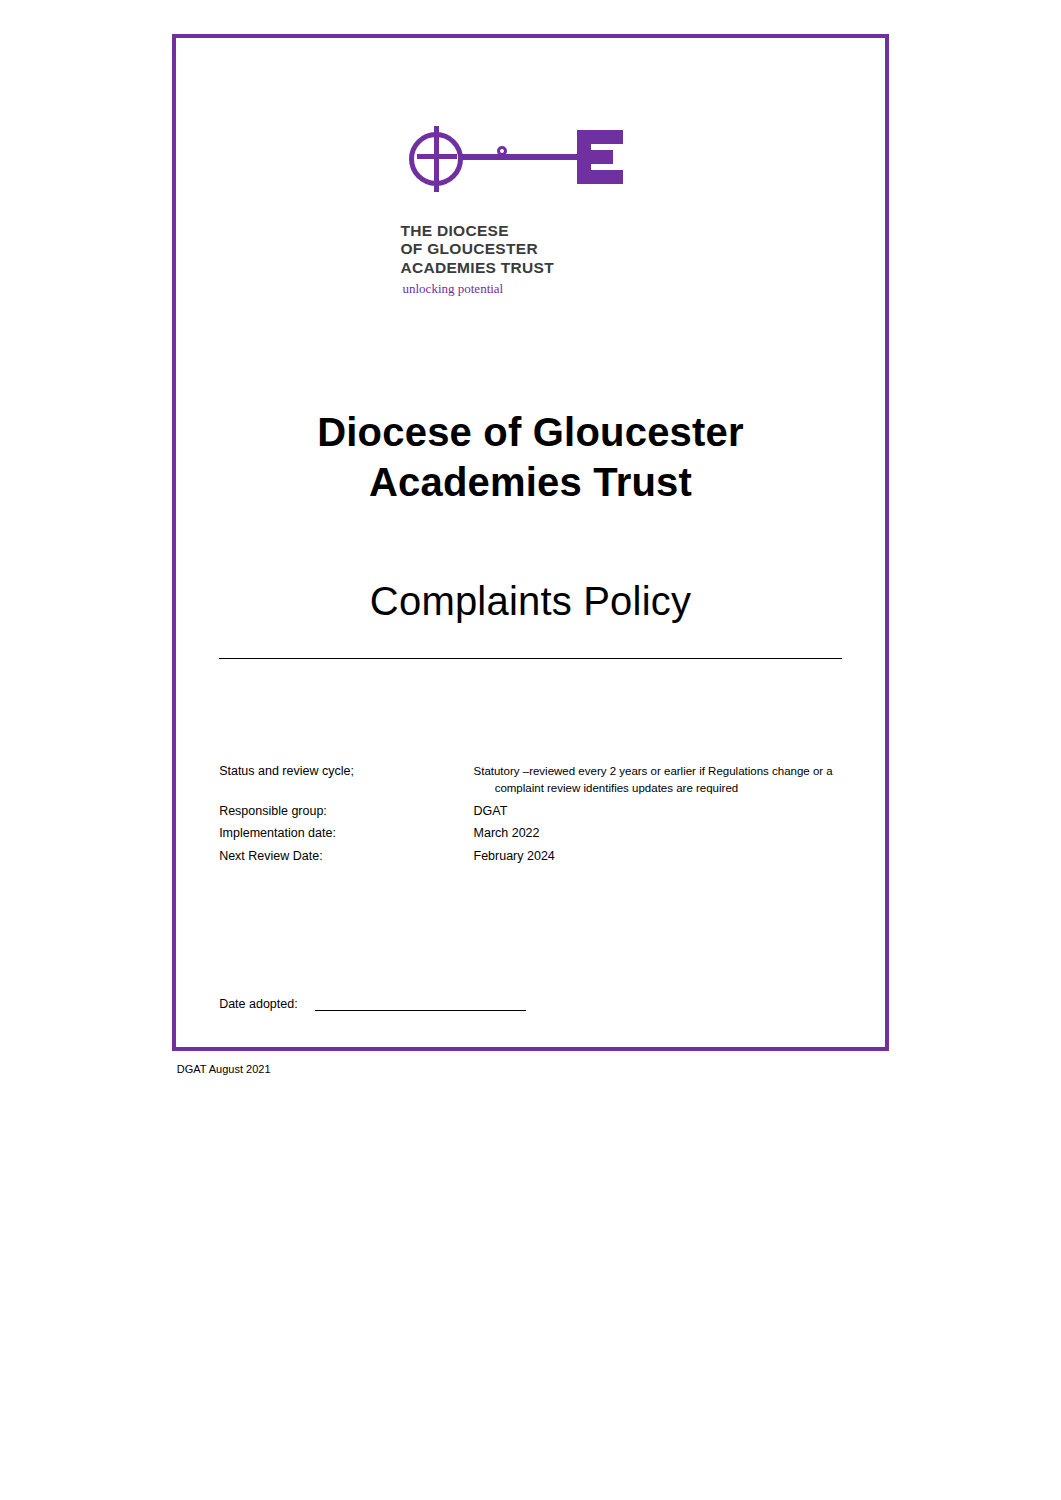THE DIOCESE
OF GLOUCESTER
ACADEMIES TRUST
unlocking potential
Diocese of Gloucester
Academies Trust
Complaints Policy
| Status and review cycle; | Statutory –reviewed every 2 years or earlier if Regulations change or a complaint review identifies updates are required |
| Responsible group: | DGAT |
| Implementation date: | March 2022 |
| Next Review Date: | February 2024 |
Date adopted:
DGAT August 2021